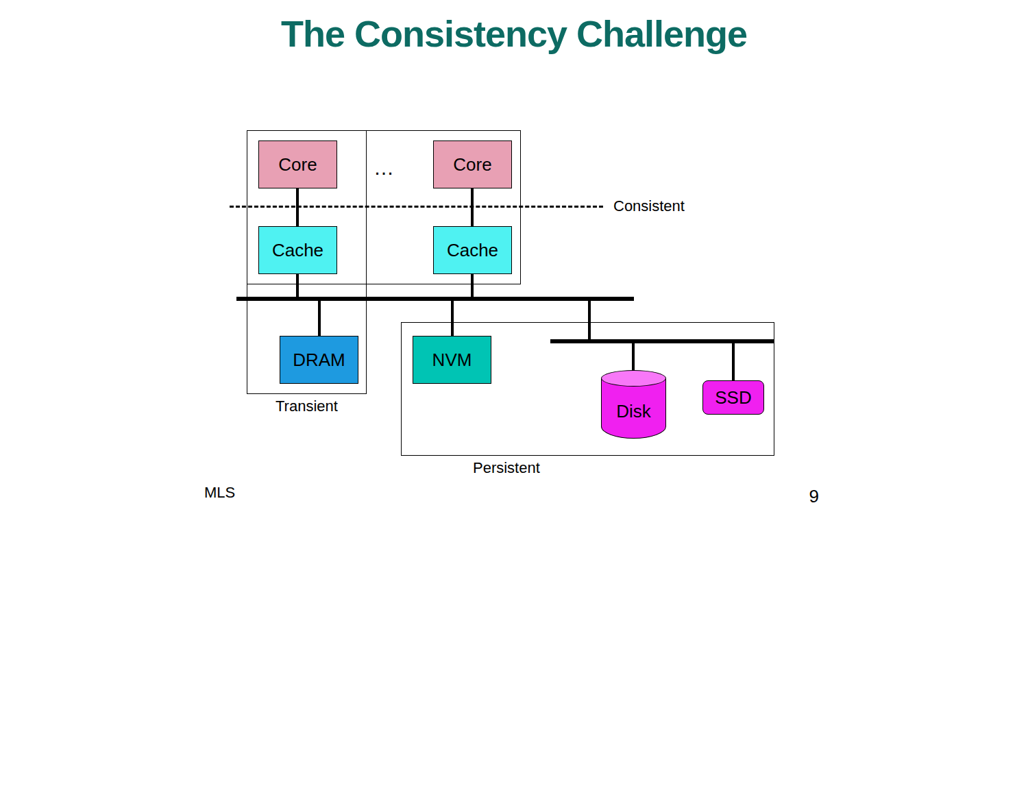The Consistency Challenge
Core
Core
…
Cache
Cache
DRAM
NVM
SSD
Disk
Consistent
Transient
Persistent
MLS
9